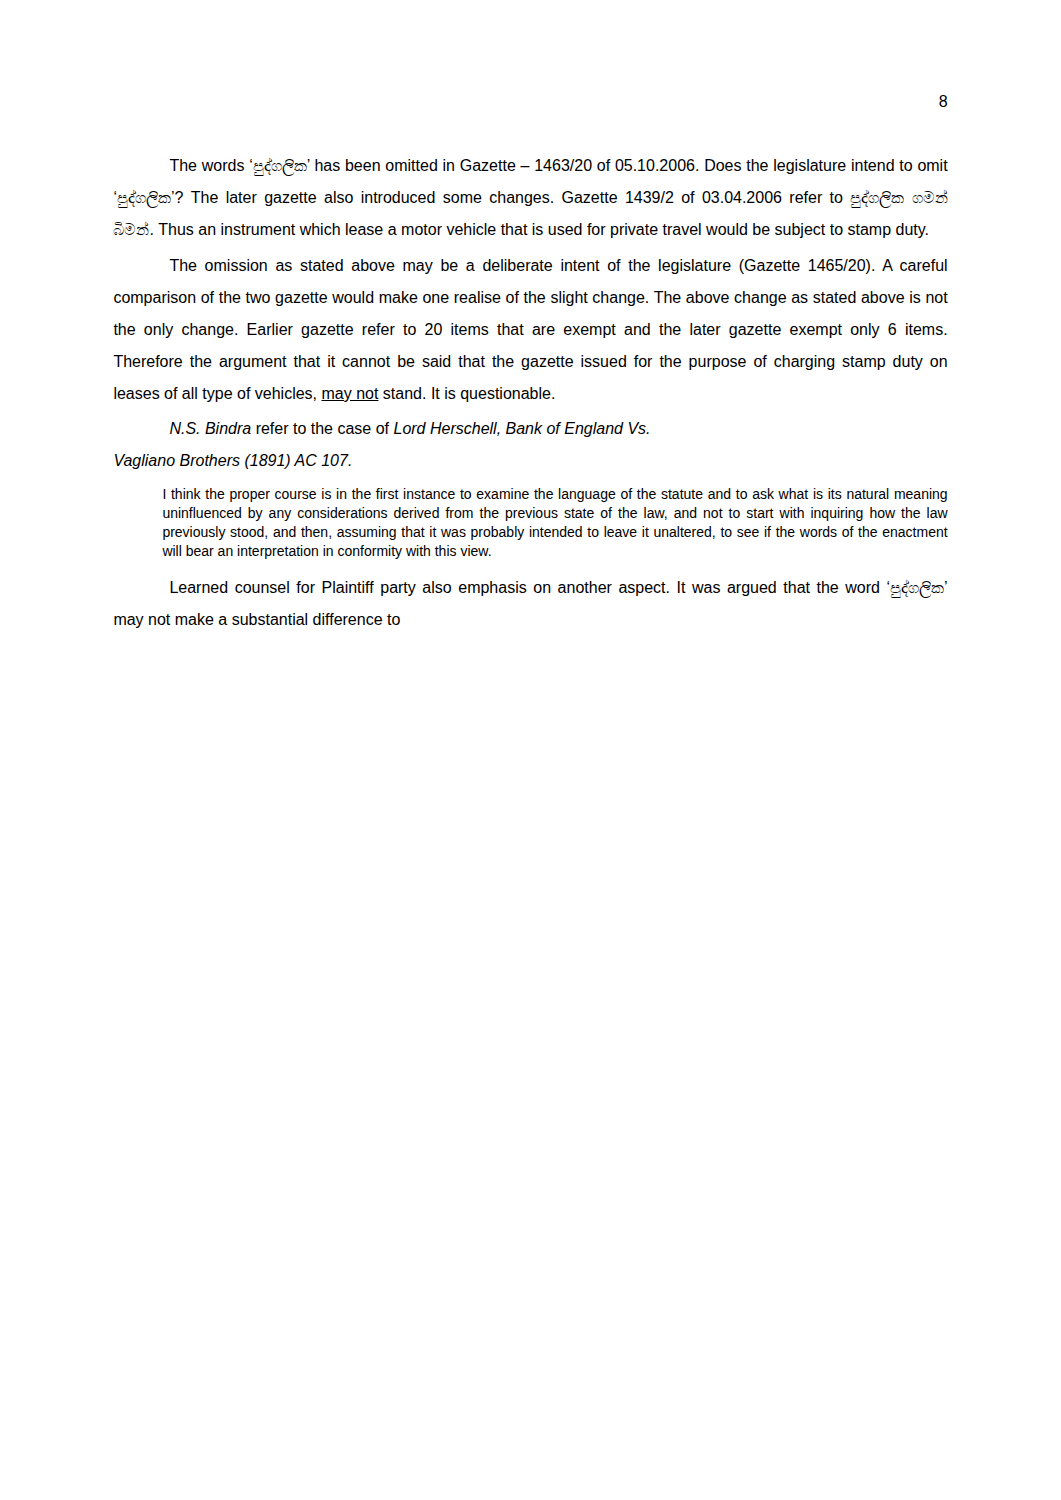8
The words ‘පුද්ගලික’ has been omitted in Gazette – 1463/20 of 05.10.2006. Does the legislature intend to omit ‘පුද්ගලික’? The later gazette also introduced some changes. Gazette 1439/2 of 03.04.2006 refer to පුද්ගලික ගමන් බිමන්. Thus an instrument which lease a motor vehicle that is used for private travel would be subject to stamp duty.
The omission as stated above may be a deliberate intent of the legislature (Gazette 1465/20). A careful comparison of the two gazette would make one realise of the slight change. The above change as stated above is not the only change. Earlier gazette refer to 20 items that are exempt and the later gazette exempt only 6 items. Therefore the argument that it cannot be said that the gazette issued for the purpose of charging stamp duty on leases of all type of vehicles, may not stand. It is questionable.
N.S. Bindra refer to the case of Lord Herschell, Bank of England Vs.
Vagliano Brothers (1891) AC 107.
I think the proper course is in the first instance to examine the language of the statute and to ask what is its natural meaning uninfluenced by any considerations derived from the previous state of the law, and not to start with inquiring how the law previously stood, and then, assuming that it was probably intended to leave it unaltered, to see if the words of the enactment will bear an interpretation in conformity with this view.
Learned counsel for Plaintiff party also emphasis on another aspect. It was argued that the word ‘පුද්ගලික’ may not make a substantial difference to